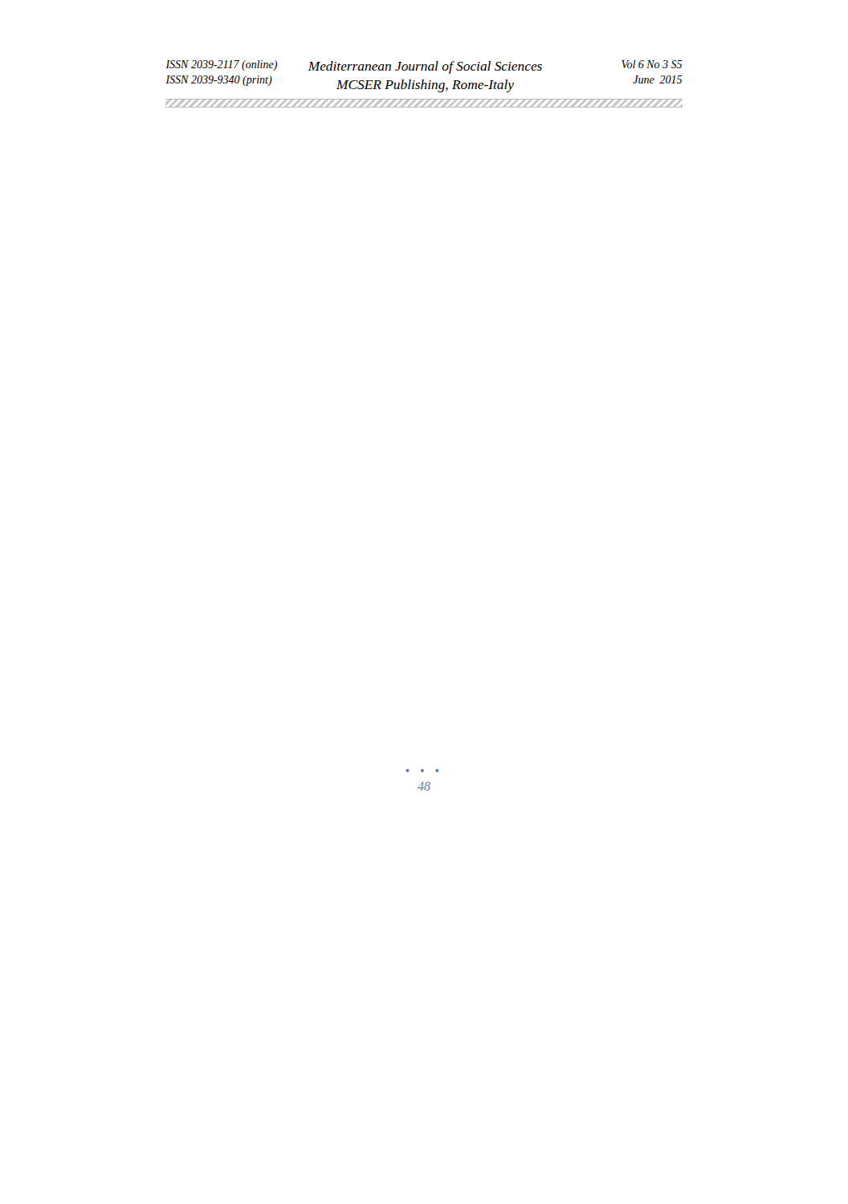ISSN 2039-2117 (online)
ISSN 2039-9340 (print)
Mediterranean Journal of Social Sciences
MCSER Publishing, Rome-Italy
Vol 6 No 3 S5
June 2015
• • •
48